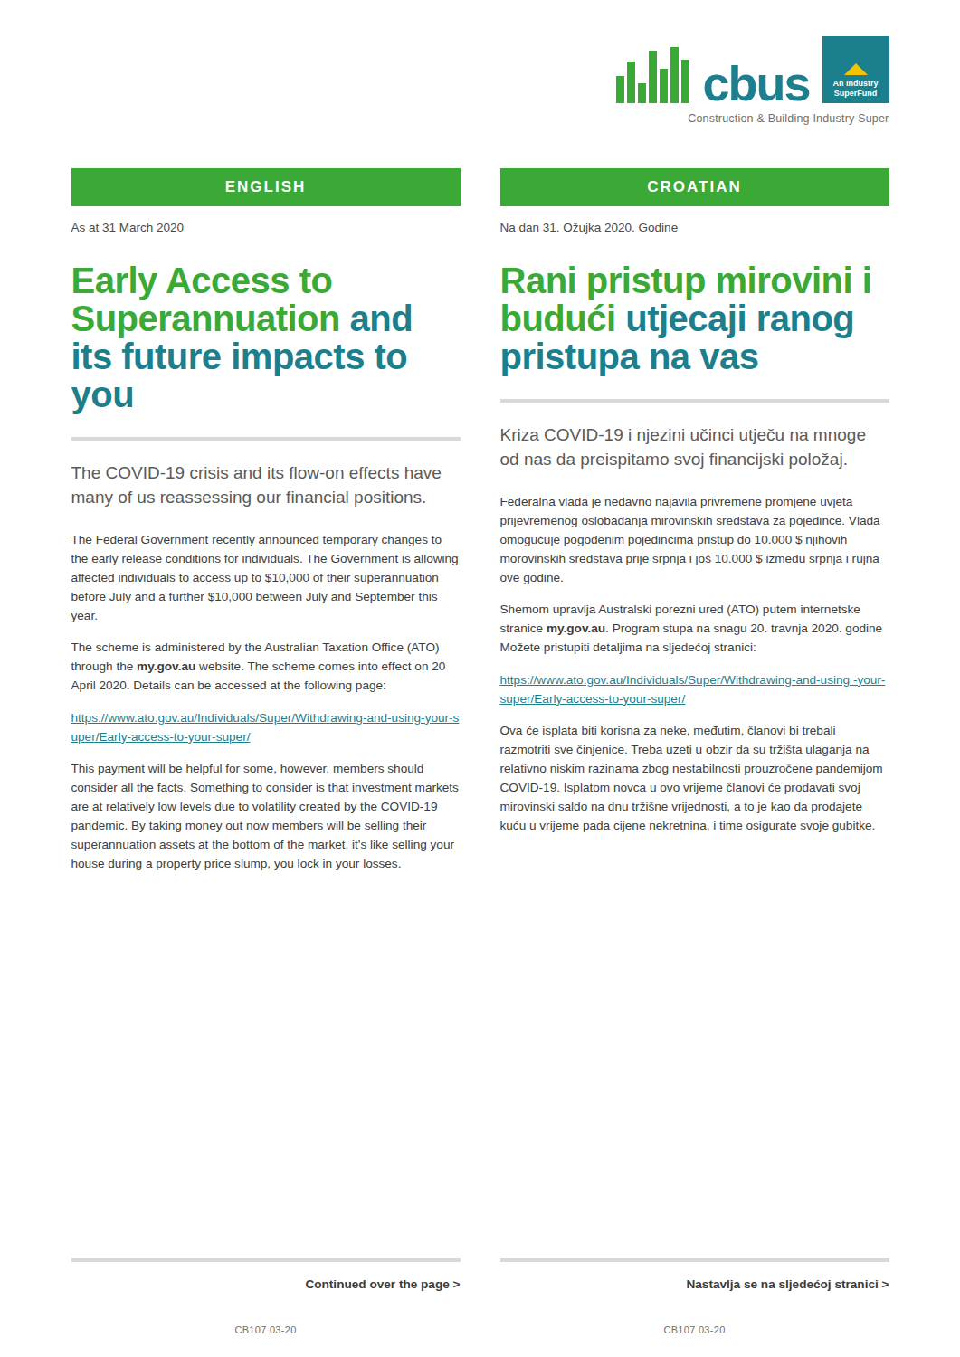cbus
An Industry
SuperFund
Construction & Building Industry Super
ENGLISH
As at 31 March 2020
Early Access to Superannuation and its future impacts to you
The COVID-19 crisis and its flow-on effects have many of us reassessing our financial positions.
The Federal Government recently announced temporary changes to the early release conditions for individuals. The Government is allowing affected individuals to access up to $10,000 of their superannuation before July and a further $10,000 between July and September this year.
The scheme is administered by the Australian Taxation Office (ATO) through the my.gov.au website. The scheme comes into effect on 20 April 2020. Details can be accessed at the following page:
https://www.ato.gov.au/Individuals/Super/Withdrawing-and-using-your-super/Early-access-to-your-super/
This payment will be helpful for some, however, members should consider all the facts. Something to consider is that investment markets are at relatively low levels due to volatility created by the COVID-19 pandemic. By taking money out now members will be selling their superannuation assets at the bottom of the market, it's like selling your house during a property price slump, you lock in your losses.
Continued over the page >
CROATIAN
Na dan 31. Ožujka 2020. Godine
Rani pristup mirovini i budući utjecaji ranog pristupa na vas
Kriza COVID-19 i njezini učinci utječu na mnoge od nas da preispitamo svoj financijski položaj.
Federalna vlada je nedavno najavila privremene promjene uvjeta prijevremenog oslobađanja mirovinskih sredstava za pojedince. Vlada omogućuje pogođenim pojedincima pristup do 10.000 $ njihovih morovinskih sredstava prije srpnja i još 10.000 $ između srpnja i rujna ove godine.
Shemom upravlja Australski porezni ured (ATO) putem internetske stranice my.gov.au. Program stupa na snagu 20. travnja 2020. godine Možete pristupiti detaljima na sljedećoj stranici:
https://www.ato.gov.au/Individuals/Super/Withdrawing-and-using -your-super/Early-access-to-your-super/
Ova će isplata biti korisna za neke, međutim, članovi bi trebali razmotriti sve činjenice. Treba uzeti u obzir da su tržišta ulaganja na relativno niskim razinama zbog nestabilnosti prouzročene pandemijom COVID-19. Isplatom novca u ovo vrijeme članovi će prodavati svoj mirovinski saldo na dnu tržišne vrijednosti, a to je kao da prodajete kuću u vrijeme pada cijene nekretnina, i time osigurate svoje gubitke.
Nastavlja se na sljedećoj stranici >
CB107 03-20
CB107 03-20